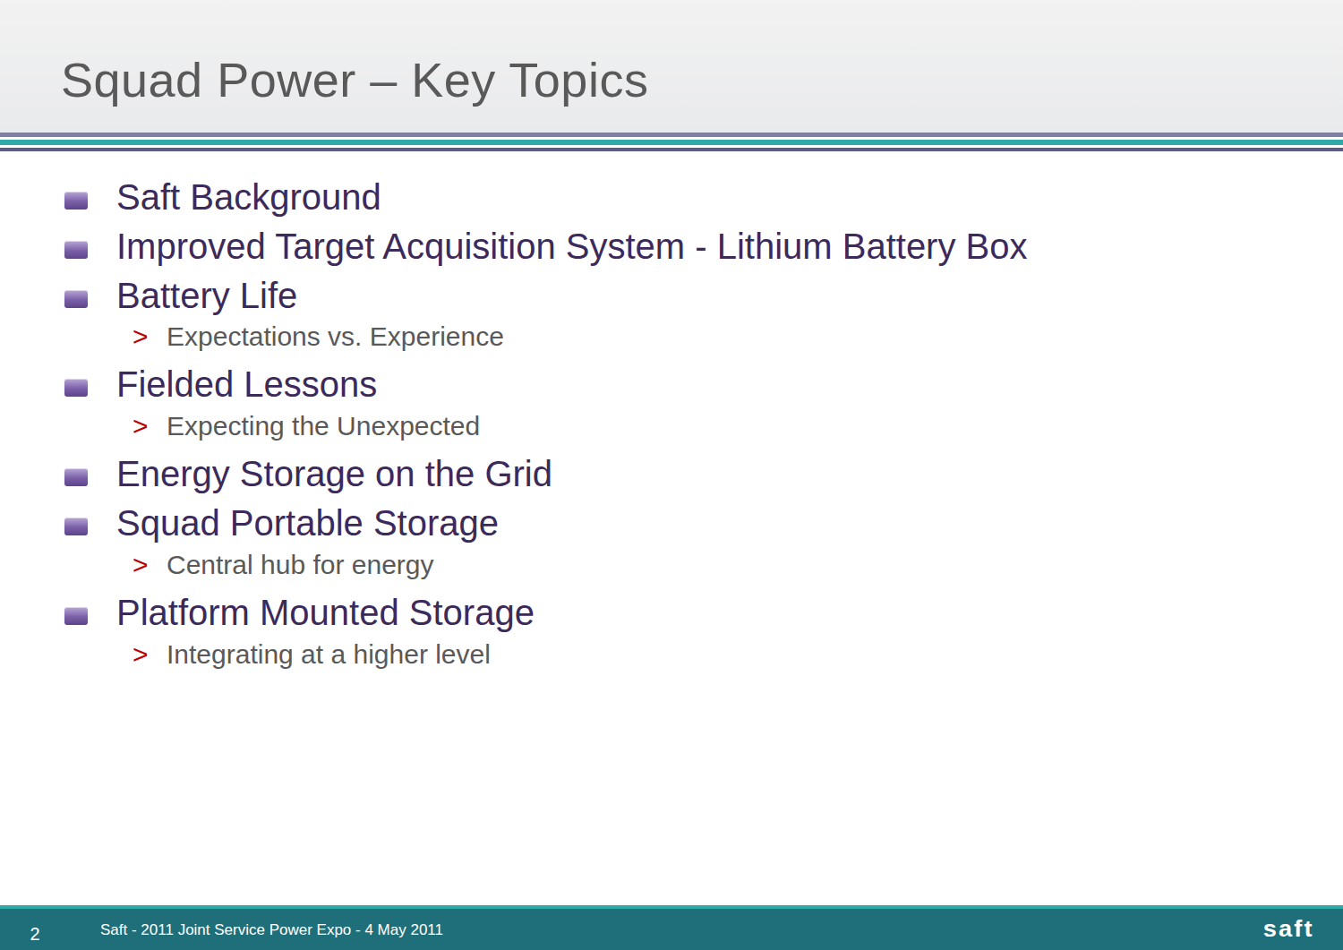Squad Power – Key Topics
Saft Background
Improved Target Acquisition System - Lithium Battery Box
Battery Life
Expectations vs. Experience
Fielded Lessons
Expecting the Unexpected
Energy Storage on the Grid
Squad Portable Storage
Central hub for energy
Platform Mounted Storage
Integrating at a higher level
2
Saft - 2011 Joint Service Power Expo - 4 May 2011
saft